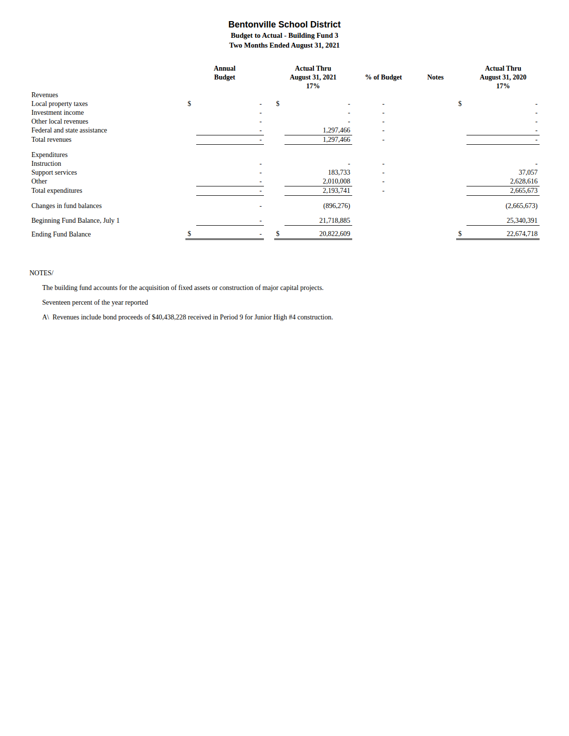Bentonville School District
Budget to Actual - Building Fund 3
Two Months Ended August 31, 2021
| | Annual | | Actual Thru | % of Budget | Notes | | Actual Thru |
| --- | --- | --- | --- | --- | --- | --- | --- |
| | Budget | | August 31, 2021 | | August 31, 2020 |
| | | | 17% | | | | 17% |
| Revenues | |
| Local property taxes | $ | - | | $ | - | - | | $ | - |
| Investment income | | - | | | - | - | | | - |
| Other local revenues | | - | | | - | - | | | - |
| Federal and state assistance | | - | | | 1,297,466 | - | | | - |
| Total revenues | | - | | | 1,297,466 | - | | | - |
| Expenditures | |
| Instruction | | - | | | - | - | | | - |
| Support services | | - | | | 183,733 | - | | | 37,057 |
| Other | | - | | | 2,010,008 | - | | | 2,628,616 |
| Total expenditures | | - | | | 2,193,741 | - | | | 2,665,673 |
| Changes in fund balances | | - | | | (896,276) | | | | (2,665,673) |
| Beginning Fund Balance, July 1 | | - | | | 21,718,885 | | | | 25,340,391 |
| Ending Fund Balance | $ | - | | $ | 20,822,609 | | | $ | 22,674,718 |
NOTES/
The building fund accounts for the acquisition of fixed assets or construction of major capital projects.
Seventeen percent of the year reported
A\ Revenues include bond proceeds of $40,438,228 received in Period 9 for Junior High #4 construction.